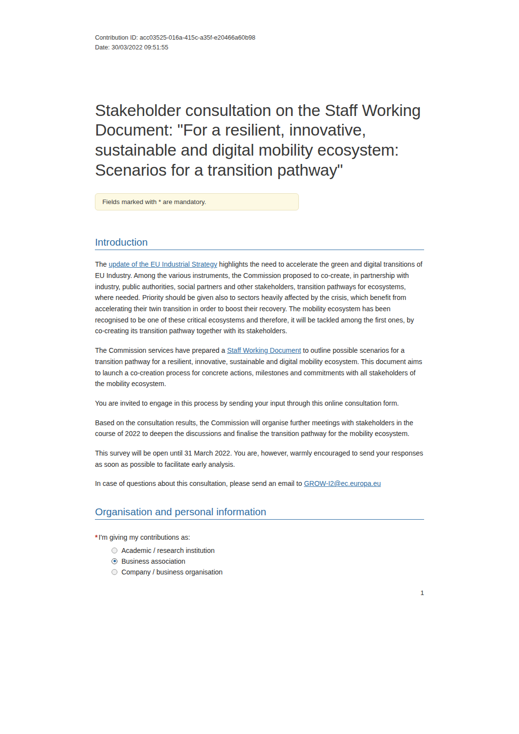Contribution ID: acc03525-016a-415c-a35f-e20466a60b98
Date: 30/03/2022 09:51:55
Stakeholder consultation on the Staff Working Document: "For a resilient, innovative, sustainable and digital mobility ecosystem: Scenarios for a transition pathway"
Fields marked with * are mandatory.
Introduction
The update of the EU Industrial Strategy highlights the need to accelerate the green and digital transitions of EU Industry. Among the various instruments, the Commission proposed to co-create, in partnership with industry, public authorities, social partners and other stakeholders, transition pathways for ecosystems, where needed. Priority should be given also to sectors heavily affected by the crisis, which benefit from accelerating their twin transition in order to boost their recovery. The mobility ecosystem has been recognised to be one of these critical ecosystems and therefore, it will be tackled among the first ones, by co-creating its transition pathway together with its stakeholders.
The Commission services have prepared a Staff Working Document to outline possible scenarios for a transition pathway for a resilient, innovative, sustainable and digital mobility ecosystem. This document aims to launch a co-creation process for concrete actions, milestones and commitments with all stakeholders of the mobility ecosystem.
You are invited to engage in this process by sending your input through this online consultation form.
Based on the consultation results, the Commission will organise further meetings with stakeholders in the course of 2022 to deepen the discussions and finalise the transition pathway for the mobility ecosystem.
This survey will be open until 31 March 2022. You are, however, warmly encouraged to send your responses as soon as possible to facilitate early analysis.
In case of questions about this consultation, please send an email to GROW-I2@ec.europa.eu
Organisation and personal information
*I'm giving my contributions as:
Academic / research institution
Business association
Company / business organisation
1